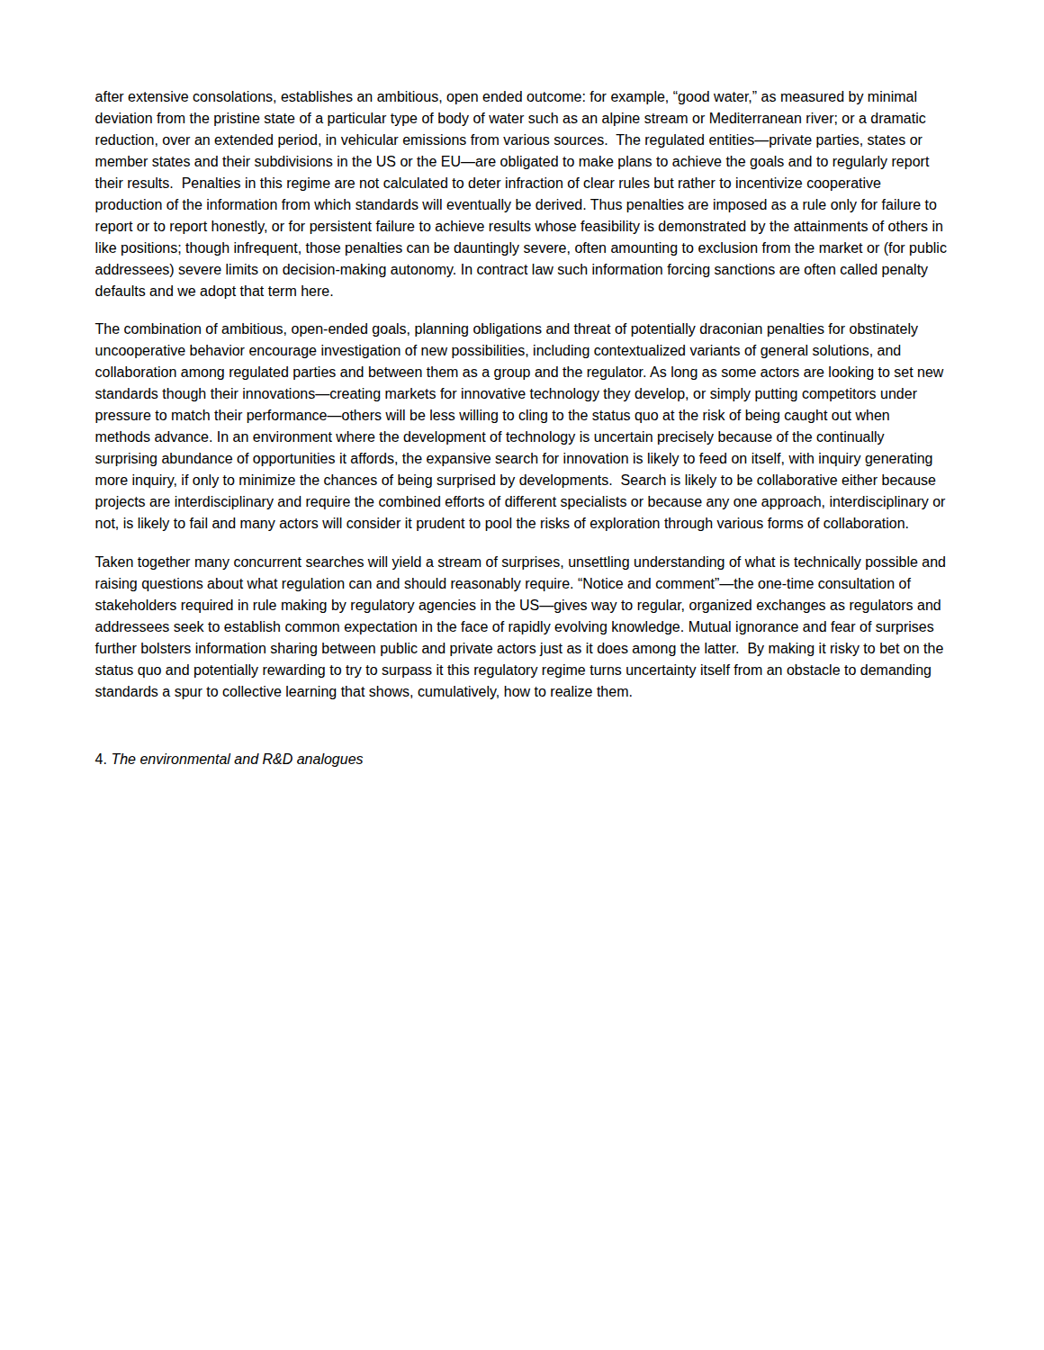after extensive consolations, establishes an ambitious, open ended outcome: for example, “good water,” as measured by minimal deviation from the pristine state of a particular type of body of water such as an alpine stream or Mediterranean river; or a dramatic reduction, over an extended period, in vehicular emissions from various sources. The regulated entities—private parties, states or member states and their subdivisions in the US or the EU—are obligated to make plans to achieve the goals and to regularly report their results. Penalties in this regime are not calculated to deter infraction of clear rules but rather to incentivize cooperative production of the information from which standards will eventually be derived. Thus penalties are imposed as a rule only for failure to report or to report honestly, or for persistent failure to achieve results whose feasibility is demonstrated by the attainments of others in like positions; though infrequent, those penalties can be dauntingly severe, often amounting to exclusion from the market or (for public addressees) severe limits on decision-making autonomy. In contract law such information forcing sanctions are often called penalty defaults and we adopt that term here.
The combination of ambitious, open-ended goals, planning obligations and threat of potentially draconian penalties for obstinately uncooperative behavior encourage investigation of new possibilities, including contextualized variants of general solutions, and collaboration among regulated parties and between them as a group and the regulator. As long as some actors are looking to set new standards though their innovations—creating markets for innovative technology they develop, or simply putting competitors under pressure to match their performance—others will be less willing to cling to the status quo at the risk of being caught out when methods advance. In an environment where the development of technology is uncertain precisely because of the continually surprising abundance of opportunities it affords, the expansive search for innovation is likely to feed on itself, with inquiry generating more inquiry, if only to minimize the chances of being surprised by developments. Search is likely to be collaborative either because projects are interdisciplinary and require the combined efforts of different specialists or because any one approach, interdisciplinary or not, is likely to fail and many actors will consider it prudent to pool the risks of exploration through various forms of collaboration.
Taken together many concurrent searches will yield a stream of surprises, unsettling understanding of what is technically possible and raising questions about what regulation can and should reasonably require. “Notice and comment”—the one-time consultation of stakeholders required in rule making by regulatory agencies in the US—gives way to regular, organized exchanges as regulators and addressees seek to establish common expectation in the face of rapidly evolving knowledge. Mutual ignorance and fear of surprises further bolsters information sharing between public and private actors just as it does among the latter. By making it risky to bet on the status quo and potentially rewarding to try to surpass it this regulatory regime turns uncertainty itself from an obstacle to demanding standards a spur to collective learning that shows, cumulatively, how to realize them.
4. The environmental and R&D analogues